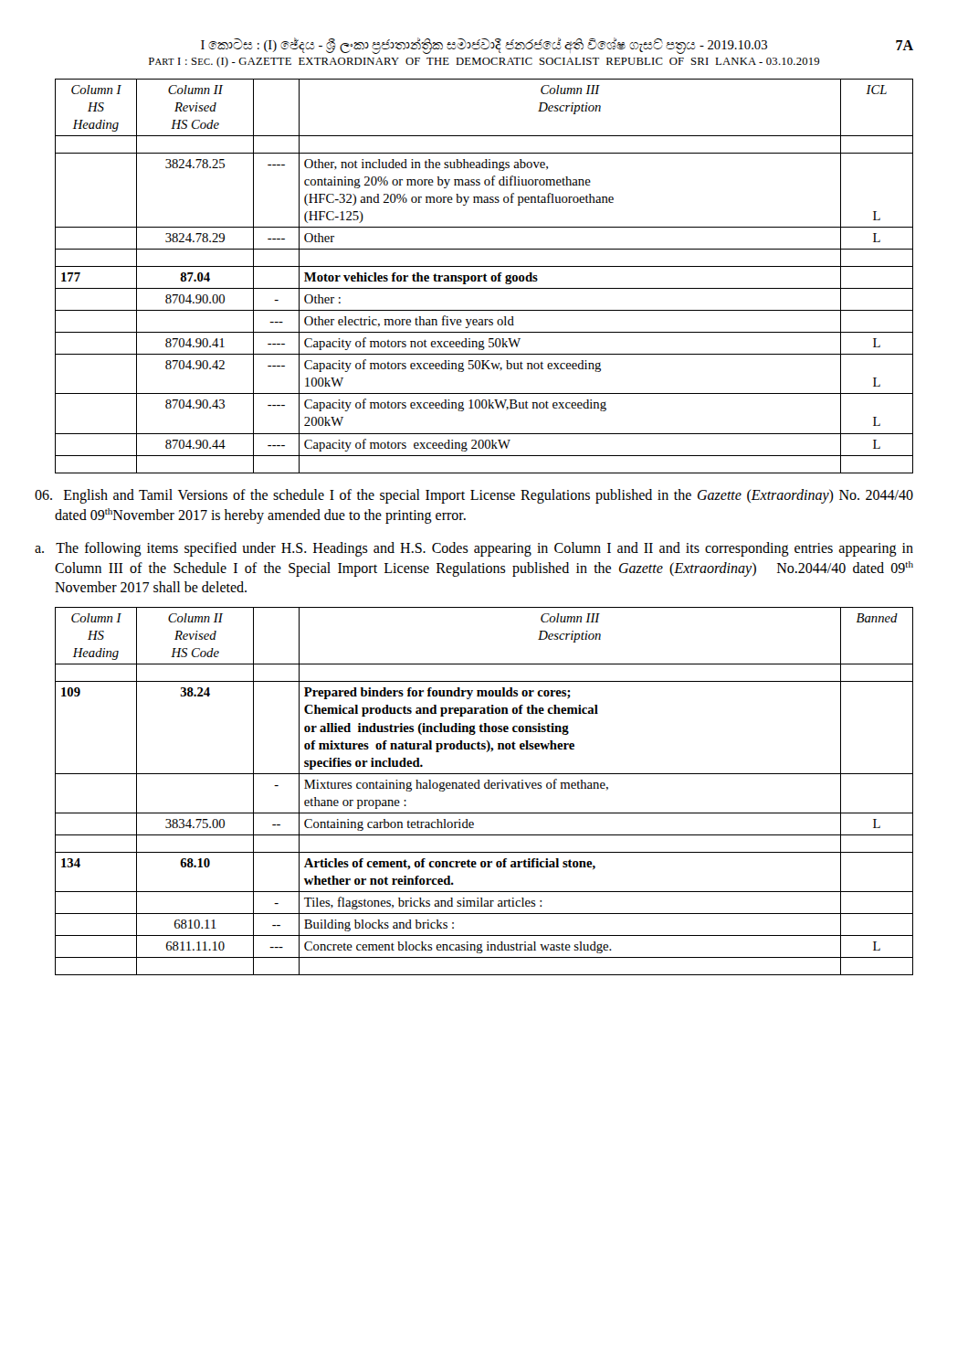7A
I කොටස : (I) ඡේදය - ශ්‍රී ලංකා ප්‍රජාතාන්ත්‍රික සමාජවාදී ජනරජයේ අති විශේෂ ගැසට් පත්‍රය - 2019.10.03
PART I : SEC. (I) - GAZETTE EXTRAORDINARY OF THE DEMOCRATIC SOCIALIST REPUBLIC OF SRI LANKA - 03.10.2019
| Column I HS Heading | Column II Revised HS Code | | Column III Description | ICL |
| --- | --- | --- | --- | --- |
| | 3824.78.25 | ---- | Other, not included in the subheadings above, containing 20% or more by mass of difliuoromethane (HFC-32) and 20% or more by mass of pentafluoroethane (HFC-125) | L |
| | 3824.78.29 | ---- | Other | L |
| 177 | 87.04 | | Motor vehicles for the transport of goods | |
| | 8704.90.00 | - | Other : | |
| | | --- | Other electric, more than five years old | |
| | 8704.90.41 | ---- | Capacity of motors not exceeding 50kW | L |
| | 8704.90.42 | ---- | Capacity of motors exceeding 50Kw, but not exceeding 100kW | L |
| | 8704.90.43 | ---- | Capacity of motors exceeding 100kW,But not exceeding 200kW | L |
| | 8704.90.44 | ---- | Capacity of motors exceeding 200kW | L |
06. English and Tamil Versions of the schedule I of the special Import License Regulations published in the Gazette (Extraordinay) No. 2044/40 dated 09thNovember 2017 is hereby amended due to the printing error.
a. The following items specified under H.S. Headings and H.S. Codes appearing in Column I and II and its corresponding entries appearing in Column III of the Schedule I of the Special Import License Regulations published in the Gazette (Extraordinay) No.2044/40 dated 09th November 2017 shall be deleted.
| Column I HS Heading | Column II Revised HS Code | | Column III Description | Banned |
| --- | --- | --- | --- | --- |
| 109 | 38.24 | | Prepared binders for foundry moulds or cores; Chemical products and preparation of the chemical or allied industries (including those consisting of mixtures of natural products), not elsewhere specifies or included. | |
| | | - | Mixtures containing halogenated derivatives of methane, ethane or propane : | |
| | 3834.75.00 | -- | Containing carbon tetrachloride | L |
| 134 | 68.10 | | Articles of cement, of concrete or of artificial stone, whether or not reinforced. | |
| | | - | Tiles, flagstones, bricks and similar articles : | |
| | 6810.11 | -- | Building blocks and bricks : | |
| | 6811.11.10 | --- | Concrete cement blocks encasing industrial waste sludge. | L |